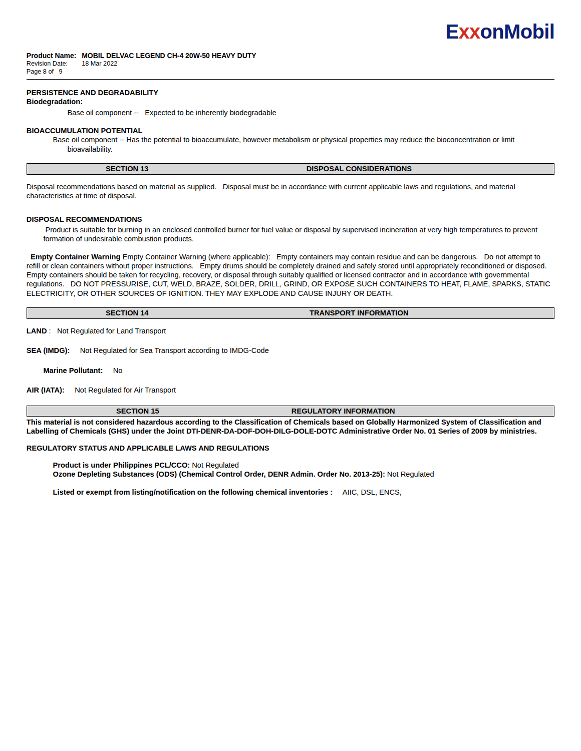ExxonMobil
Product Name: MOBIL DELVAC LEGEND CH-4 20W-50 HEAVY DUTY
Revision Date: 18 Mar 2022
Page 8 of 9
PERSISTENCE AND DEGRADABILITY
Biodegradation:
Base oil component -- Expected to be inherently biodegradable
BIOACCUMULATION POTENTIAL
Base oil component -- Has the potential to bioaccumulate, however metabolism or physical properties may reduce the bioconcentration or limit bioavailability.
SECTION 13 DISPOSAL CONSIDERATIONS
Disposal recommendations based on material as supplied. Disposal must be in accordance with current applicable laws and regulations, and material characteristics at time of disposal.
DISPOSAL RECOMMENDATIONS
Product is suitable for burning in an enclosed controlled burner for fuel value or disposal by supervised incineration at very high temperatures to prevent formation of undesirable combustion products.
Empty Container Warning Empty Container Warning (where applicable): Empty containers may contain residue and can be dangerous. Do not attempt to refill or clean containers without proper instructions. Empty drums should be completely drained and safely stored until appropriately reconditioned or disposed. Empty containers should be taken for recycling, recovery, or disposal through suitably qualified or licensed contractor and in accordance with governmental regulations. DO NOT PRESSURISE, CUT, WELD, BRAZE, SOLDER, DRILL, GRIND, OR EXPOSE SUCH CONTAINERS TO HEAT, FLAME, SPARKS, STATIC ELECTRICITY, OR OTHER SOURCES OF IGNITION. THEY MAY EXPLODE AND CAUSE INJURY OR DEATH.
SECTION 14 TRANSPORT INFORMATION
LAND : Not Regulated for Land Transport
SEA (IMDG): Not Regulated for Sea Transport according to IMDG-Code
Marine Pollutant: No
AIR (IATA): Not Regulated for Air Transport
SECTION 15 REGULATORY INFORMATION
This material is not considered hazardous according to the Classification of Chemicals based on Globally Harmonized System of Classification and Labelling of Chemicals (GHS) under the Joint DTI-DENR-DA-DOF-DOH-DILG-DOLE-DOTC Administrative Order No. 01 Series of 2009 by ministries.
REGULATORY STATUS AND APPLICABLE LAWS AND REGULATIONS
Product is under Philippines PCL/CCO: Not Regulated
Ozone Depleting Substances (ODS) (Chemical Control Order, DENR Admin. Order No. 2013-25): Not Regulated
Listed or exempt from listing/notification on the following chemical inventories : AIIC, DSL, ENCS,